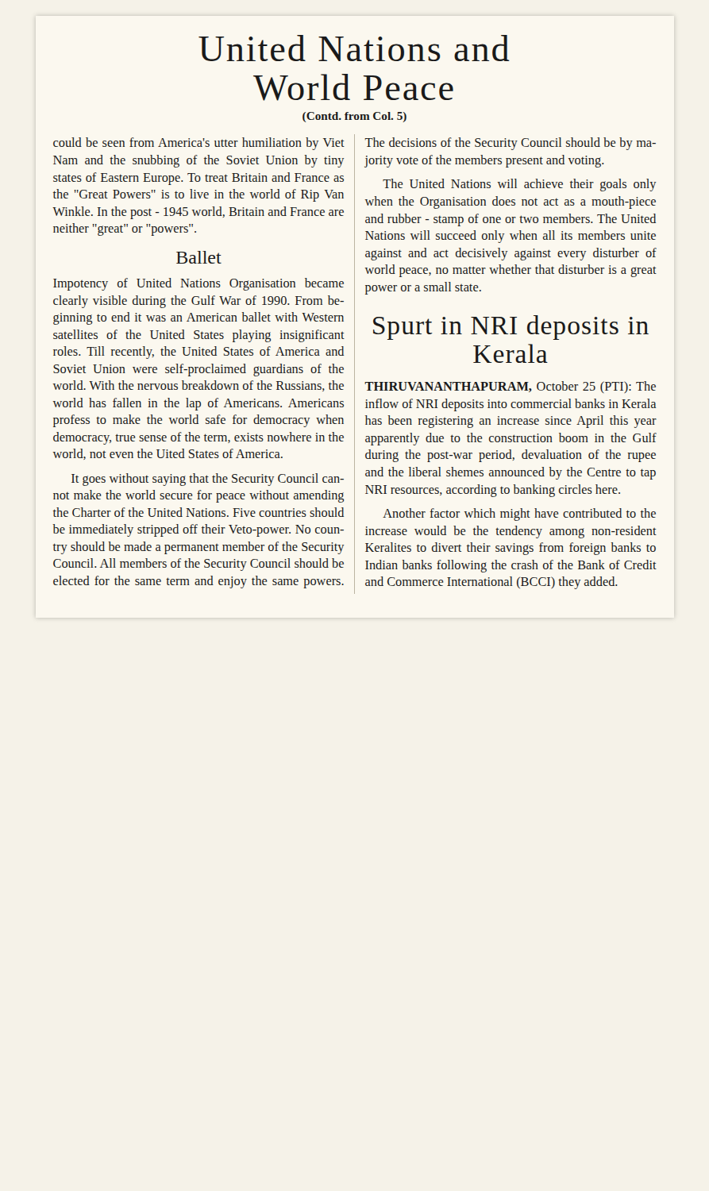United Nations and
World Peace
(Contd. from Col. 5)
could be seen from America's utter humiliation by Viet Nam and the snubbing of the Soviet Union by tiny states of Eastern Europe. To treat Britain and France as the "Great Powers" is to live in the world of Rip Van Winkle. In the post - 1945 world, Britain and France are neither "great" or "powers".
Ballet
Impotency of United Nations Organisation became clearly visible during the Gulf War of 1990. From beginning to end it was an American ballet with Western satellites of the United States playing insignificant roles. Till recently, the United States of America and Soviet Union were self-proclaimed guardians of the world. With the nervous breakdown of the Russians, the world has fallen in the lap of Americans. Americans profess to make the world safe for democracy when democracy, true sense of the term, exists nowhere in the world, not even the Uited States of America.
It goes without saying that the Security Council cannot make the world secure for peace without amending the Charter of the United Nations. Five countries should be immediately stripped off their Veto-power. No country should be made a permanent member of the Security Council. All members of the Security Council should be elected for the same term and enjoy the same powers. The decisions of the Security Council should be by majority vote of the members present and voting.
The United Nations will achieve their goals only when the Organisation does not act as a mouth-piece and rubber - stamp of one or two members. The United Nations will succeed only when all its members unite against and act decisively against every disturber of world peace, no matter whether that disturber is a great power or a small state.
Spurt in NRI deposits in Kerala
THIRUVANANTHAPURAM, October 25 (PTI): The inflow of NRI deposits into commercial banks in Kerala has been registering an increase since April this year apparently due to the construction boom in the Gulf during the post-war period, devaluation of the rupee and the liberal shemes announced by the Centre to tap NRI resources, according to banking circles here.
Another factor which might have contributed to the increase would be the tendency among non-resident Keralites to divert their savings from foreign banks to Indian banks following the crash of the Bank of Credit and Commerce International (BCCI) they added.